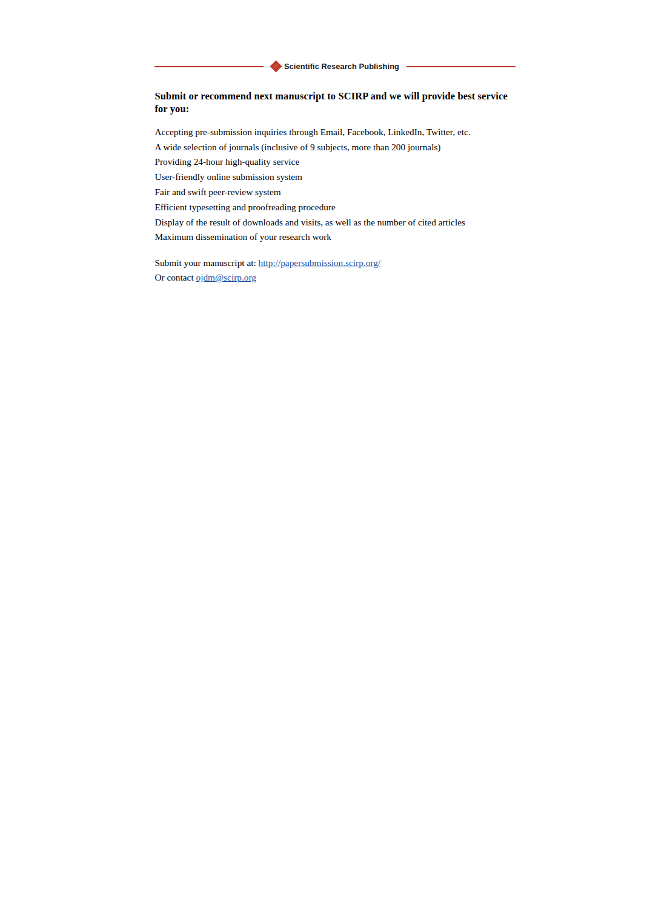Scientific Research Publishing
Submit or recommend next manuscript to SCIRP and we will provide best service for you:
Accepting pre-submission inquiries through Email, Facebook, LinkedIn, Twitter, etc.
A wide selection of journals (inclusive of 9 subjects, more than 200 journals)
Providing 24-hour high-quality service
User-friendly online submission system
Fair and swift peer-review system
Efficient typesetting and proofreading procedure
Display of the result of downloads and visits, as well as the number of cited articles
Maximum dissemination of your research work
Submit your manuscript at: http://papersubmission.scirp.org/
Or contact ojdm@scirp.org